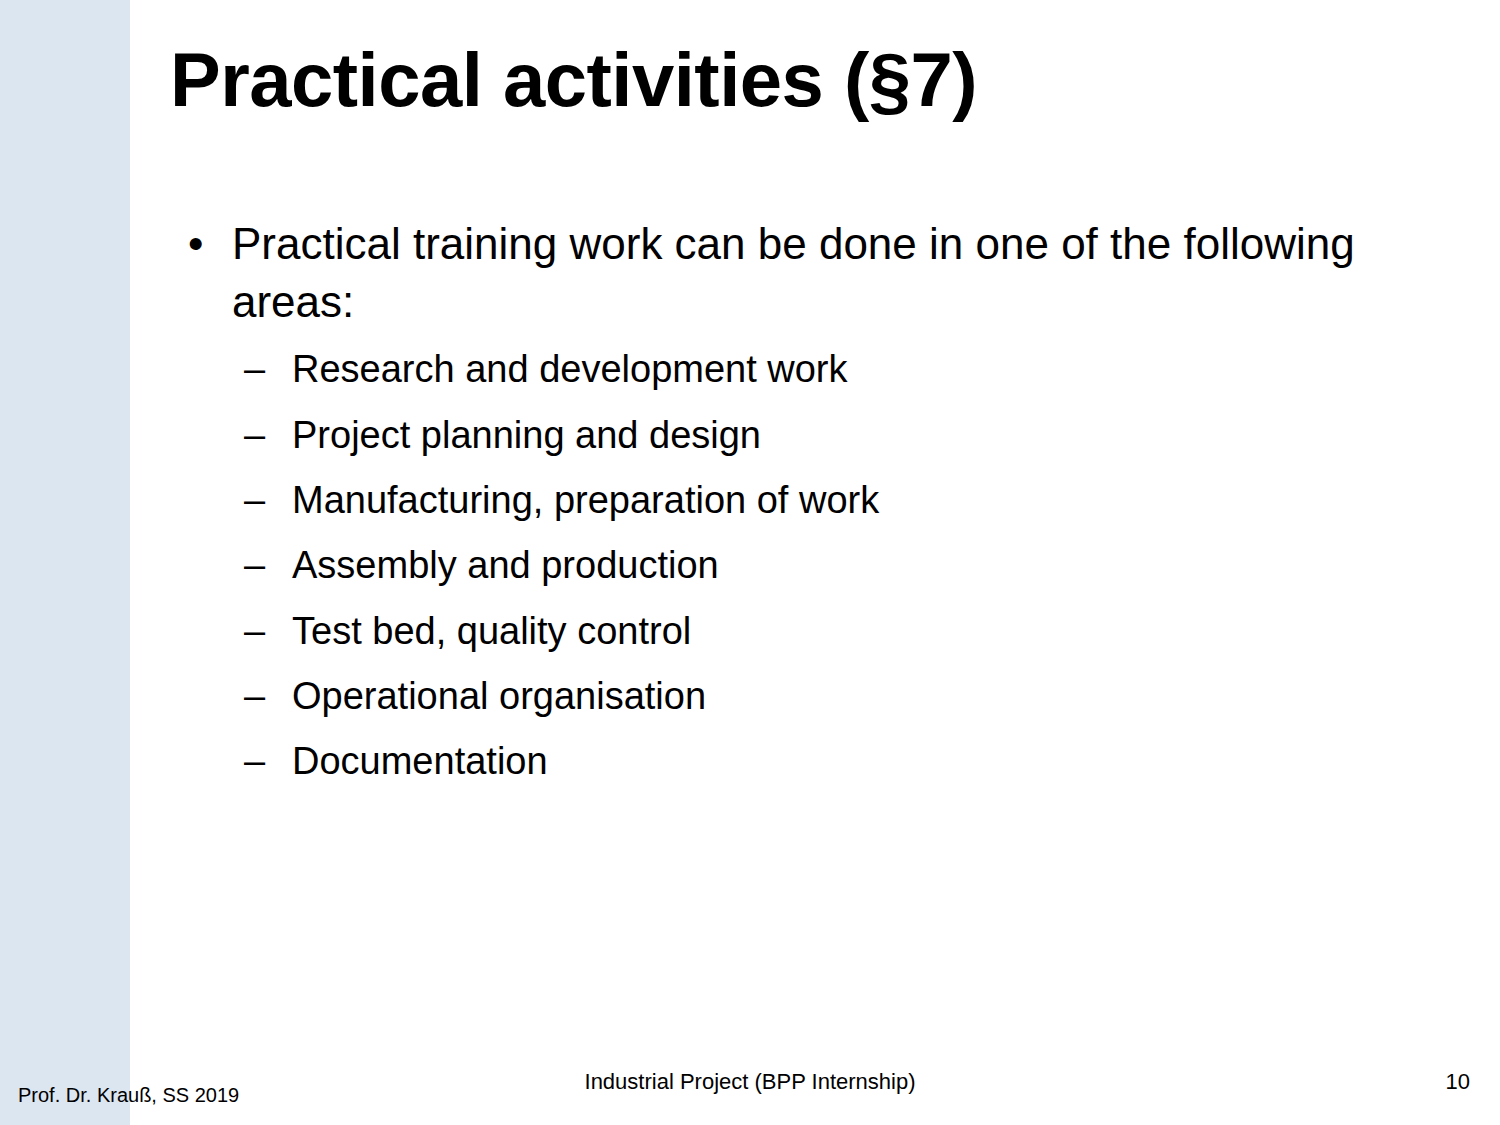Practical activities (§7)
Practical training work can be done in one of the following areas:
Research and development work
Project planning and design
Manufacturing, preparation of work
Assembly and production
Test bed, quality control
Operational organisation
Documentation
Prof. Dr. Krauß, SS 2019
Industrial Project (BPP Internship)
10